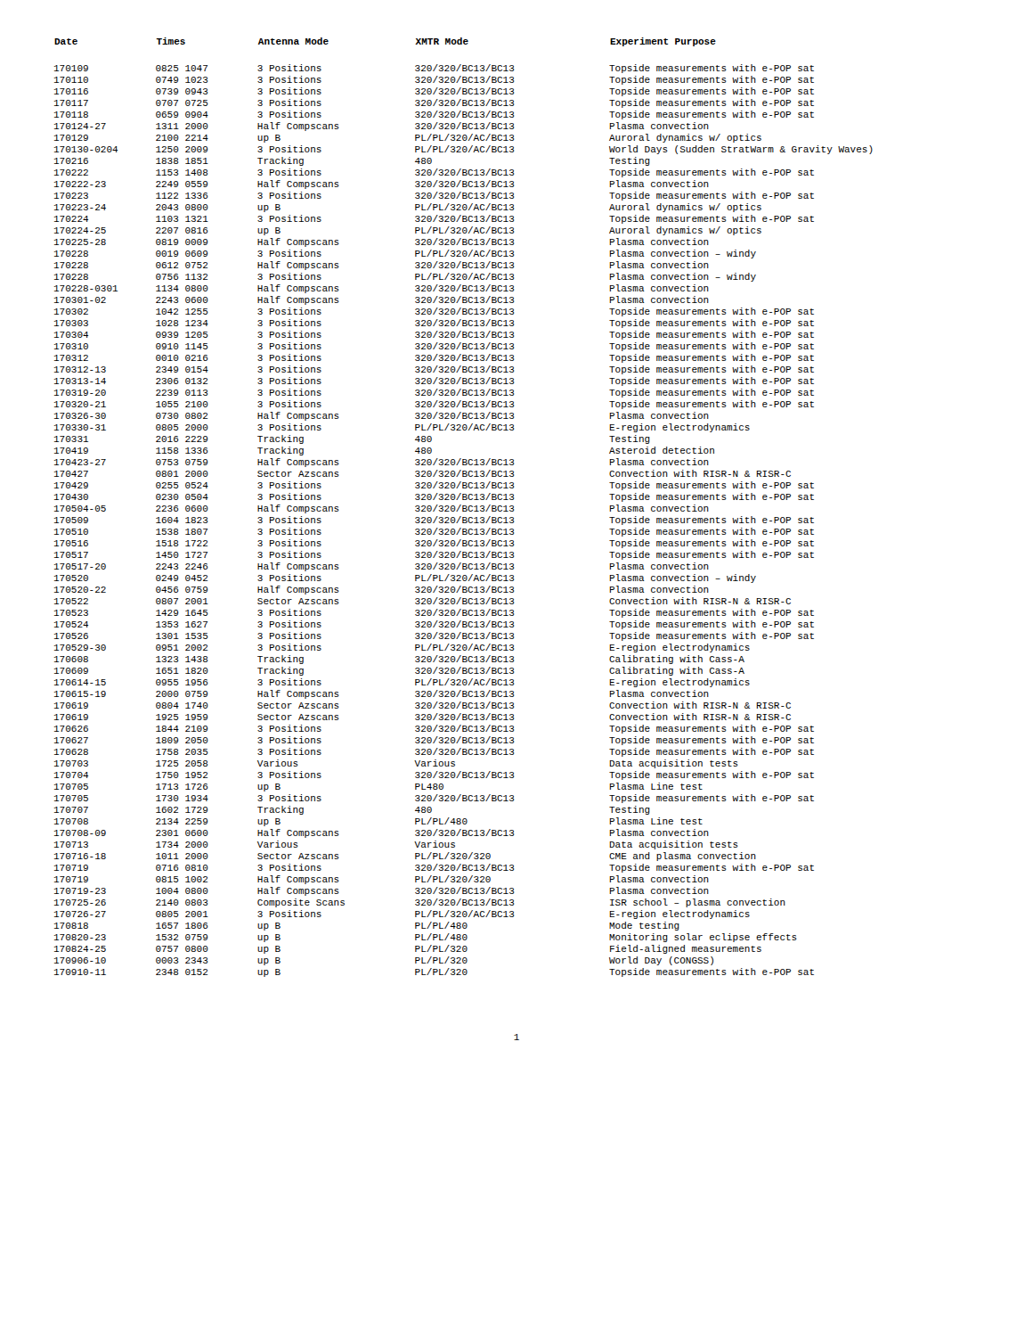| Date | Times | Antenna Mode | XMTR Mode | Experiment Purpose |
| --- | --- | --- | --- | --- |
| 170109 | 0825 1047 | 3 Positions | 320/320/BC13/BC13 | Topside measurements with e-POP sat |
| 170110 | 0749 1023 | 3 Positions | 320/320/BC13/BC13 | Topside measurements with e-POP sat |
| 170116 | 0739 0943 | 3 Positions | 320/320/BC13/BC13 | Topside measurements with e-POP sat |
| 170117 | 0707 0725 | 3 Positions | 320/320/BC13/BC13 | Topside measurements with e-POP sat |
| 170118 | 0659 0904 | 3 Positions | 320/320/BC13/BC13 | Topside measurements with e-POP sat |
| 170124-27 | 1311 2000 | Half Compscans | 320/320/BC13/BC13 | Plasma convection |
| 170129 | 2100 2214 | up B | PL/PL/320/AC/BC13 | Auroral dynamics w/ optics |
| 170130-0204 | 1250 2009 | 3 Positions | PL/PL/320/AC/BC13 | World Days (Sudden StratWarm & Gravity Waves) |
| 170216 | 1838 1851 | Tracking | 480 | Testing |
| 170222 | 1153 1408 | 3 Positions | 320/320/BC13/BC13 | Topside measurements with e-POP sat |
| 170222-23 | 2249 0559 | Half Compscans | 320/320/BC13/BC13 | Plasma convection |
| 170223 | 1122 1336 | 3 Positions | 320/320/BC13/BC13 | Topside measurements with e-POP sat |
| 170223-24 | 2043 0800 | up B | PL/PL/320/AC/BC13 | Auroral dynamics w/ optics |
| 170224 | 1103 1321 | 3 Positions | 320/320/BC13/BC13 | Topside measurements with e-POP sat |
| 170224-25 | 2207 0816 | up B | PL/PL/320/AC/BC13 | Auroral dynamics w/ optics |
| 170225-28 | 0819 0009 | Half Compscans | 320/320/BC13/BC13 | Plasma convection |
| 170228 | 0019 0609 | 3 Positions | PL/PL/320/AC/BC13 | Plasma convection – windy |
| 170228 | 0612 0752 | Half Compscans | 320/320/BC13/BC13 | Plasma convection |
| 170228 | 0756 1132 | 3 Positions | PL/PL/320/AC/BC13 | Plasma convection – windy |
| 170228-0301 | 1134 0800 | Half Compscans | 320/320/BC13/BC13 | Plasma convection |
| 170301-02 | 2243 0600 | Half Compscans | 320/320/BC13/BC13 | Plasma convection |
| 170302 | 1042 1255 | 3 Positions | 320/320/BC13/BC13 | Topside measurements with e-POP sat |
| 170303 | 1028 1234 | 3 Positions | 320/320/BC13/BC13 | Topside measurements with e-POP sat |
| 170304 | 0939 1205 | 3 Positions | 320/320/BC13/BC13 | Topside measurements with e-POP sat |
| 170310 | 0910 1145 | 3 Positions | 320/320/BC13/BC13 | Topside measurements with e-POP sat |
| 170312 | 0010 0216 | 3 Positions | 320/320/BC13/BC13 | Topside measurements with e-POP sat |
| 170312-13 | 2349 0154 | 3 Positions | 320/320/BC13/BC13 | Topside measurements with e-POP sat |
| 170313-14 | 2306 0132 | 3 Positions | 320/320/BC13/BC13 | Topside measurements with e-POP sat |
| 170319-20 | 2239 0113 | 3 Positions | 320/320/BC13/BC13 | Topside measurements with e-POP sat |
| 170320-21 | 1055 2100 | 3 Positions | 320/320/BC13/BC13 | Topside measurements with e-POP sat |
| 170326-30 | 0730 0802 | Half Compscans | 320/320/BC13/BC13 | Plasma convection |
| 170330-31 | 0805 2000 | 3 Positions | PL/PL/320/AC/BC13 | E-region electrodynamics |
| 170331 | 2016 2229 | Tracking | 480 | Testing |
| 170419 | 1158 1336 | Tracking | 480 | Asteroid detection |
| 170423-27 | 0753 0759 | Half Compscans | 320/320/BC13/BC13 | Plasma convection |
| 170427 | 0801 2000 | Sector Azscans | 320/320/BC13/BC13 | Convection with RISR-N & RISR-C |
| 170429 | 0255 0524 | 3 Positions | 320/320/BC13/BC13 | Topside measurements with e-POP sat |
| 170430 | 0230 0504 | 3 Positions | 320/320/BC13/BC13 | Topside measurements with e-POP sat |
| 170504-05 | 2236 0600 | Half Compscans | 320/320/BC13/BC13 | Plasma convection |
| 170509 | 1604 1823 | 3 Positions | 320/320/BC13/BC13 | Topside measurements with e-POP sat |
| 170510 | 1538 1807 | 3 Positions | 320/320/BC13/BC13 | Topside measurements with e-POP sat |
| 170516 | 1518 1722 | 3 Positions | 320/320/BC13/BC13 | Topside measurements with e-POP sat |
| 170517 | 1450 1727 | 3 Positions | 320/320/BC13/BC13 | Topside measurements with e-POP sat |
| 170517-20 | 2243 2246 | Half Compscans | 320/320/BC13/BC13 | Plasma convection |
| 170520 | 0249 0452 | 3 Positions | PL/PL/320/AC/BC13 | Plasma convection – windy |
| 170520-22 | 0456 0759 | Half Compscans | 320/320/BC13/BC13 | Plasma convection |
| 170522 | 0807 2001 | Sector Azscans | 320/320/BC13/BC13 | Convection with RISR-N & RISR-C |
| 170523 | 1429 1645 | 3 Positions | 320/320/BC13/BC13 | Topside measurements with e-POP sat |
| 170524 | 1353 1627 | 3 Positions | 320/320/BC13/BC13 | Topside measurements with e-POP sat |
| 170526 | 1301 1535 | 3 Positions | 320/320/BC13/BC13 | Topside measurements with e-POP sat |
| 170529-30 | 0951 2002 | 3 Positions | PL/PL/320/AC/BC13 | E-region electrodynamics |
| 170608 | 1323 1438 | Tracking | 320/320/BC13/BC13 | Calibrating with Cass-A |
| 170609 | 1651 1820 | Tracking | 320/320/BC13/BC13 | Calibrating with Cass-A |
| 170614-15 | 0955 1956 | 3 Positions | PL/PL/320/AC/BC13 | E-region electrodynamics |
| 170615-19 | 2000 0759 | Half Compscans | 320/320/BC13/BC13 | Plasma convection |
| 170619 | 0804 1740 | Sector Azscans | 320/320/BC13/BC13 | Convection with RISR-N & RISR-C |
| 170619 | 1925 1959 | Sector Azscans | 320/320/BC13/BC13 | Convection with RISR-N & RISR-C |
| 170626 | 1844 2109 | 3 Positions | 320/320/BC13/BC13 | Topside measurements with e-POP sat |
| 170627 | 1809 2050 | 3 Positions | 320/320/BC13/BC13 | Topside measurements with e-POP sat |
| 170628 | 1758 2035 | 3 Positions | 320/320/BC13/BC13 | Topside measurements with e-POP sat |
| 170703 | 1725 2058 | Various | Various | Data acquisition tests |
| 170704 | 1750 1952 | 3 Positions | 320/320/BC13/BC13 | Topside measurements with e-POP sat |
| 170705 | 1713 1726 | up B | PL480 | Plasma Line test |
| 170705 | 1730 1934 | 3 Positions | 320/320/BC13/BC13 | Topside measurements with e-POP sat |
| 170707 | 1602 1729 | Tracking | 480 | Testing |
| 170708 | 2134 2259 | up B | PL/PL/480 | Plasma Line test |
| 170708-09 | 2301 0600 | Half Compscans | 320/320/BC13/BC13 | Plasma convection |
| 170713 | 1734 2000 | Various | Various | Data acquisition tests |
| 170716-18 | 1011 2000 | Sector Azscans | PL/PL/320/320 | CME and plasma convection |
| 170719 | 0716 0810 | 3 Positions | 320/320/BC13/BC13 | Topside measurements with e-POP sat |
| 170719 | 0815 1002 | Half Compscans | PL/PL/320/320 | Plasma convection |
| 170719-23 | 1004 0800 | Half Compscans | 320/320/BC13/BC13 | Plasma convection |
| 170725-26 | 2140 0803 | Composite Scans | 320/320/BC13/BC13 | ISR school – plasma convection |
| 170726-27 | 0805 2001 | 3 Positions | PL/PL/320/AC/BC13 | E-region electrodynamics |
| 170818 | 1657 1806 | up B | PL/PL/480 | Mode testing |
| 170820-23 | 1532 0759 | up B | PL/PL/480 | Monitoring solar eclipse effects |
| 170824-25 | 0757 0800 | up B | PL/PL/320 | Field-aligned measurements |
| 170906-10 | 0003 2343 | up B | PL/PL/320 | World Day (CONGSS) |
| 170910-11 | 2348 0152 | up B | PL/PL/320 | Topside measurements with e-POP sat |
1